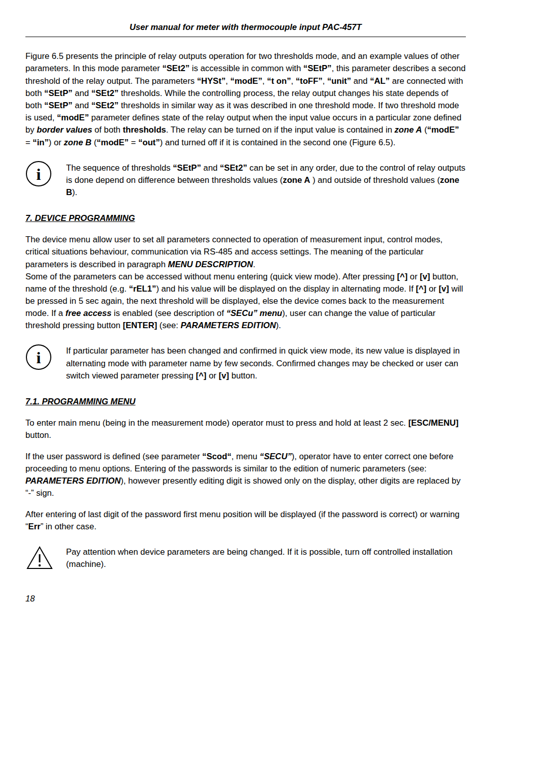User manual for meter with thermocouple input PAC-457T
Figure 6.5 presents the principle of relay outputs operation for two thresholds mode, and an example values of other parameters. In this mode parameter “SEt2” is accessible in common with “SEtP”, this parameter describes a second threshold of the relay output. The parameters “HYSt”, “modE”, “t on”, “toFF”, “unit” and “AL” are connected with both “SEtP” and “SEt2” thresholds. While the controlling process, the relay output changes his state depends of both “SEtP” and “SEt2” thresholds in similar way as it was described in one threshold mode. If two threshold mode is used, “modE” parameter defines state of the relay output when the input value occurs in a particular zone defined by border values of both thresholds. The relay can be turned on if the input value is contained in zone A (“modE” = “in”) or zone B (“modE” = “out”) and turned off if it is contained in the second one (Figure 6.5).
i
The sequence of thresholds “SEtP” and “SEt2” can be set in any order, due to the control of relay outputs is done depend on difference between thresholds values (zone A ) and outside of threshold values (zone B).
7. DEVICE PROGRAMMING
The device menu allow user to set all parameters connected to operation of measurement input, control modes, critical situations behaviour, communication via RS-485 and access settings. The meaning of the particular parameters is described in paragraph MENU DESCRIPTION.
Some of the parameters can be accessed without menu entering (quick view mode). After pressing [^] or [v] button, name of the threshold (e.g. “rEL1”) and his value will be displayed on the display in alternating mode. If [^] or [v] will be pressed in 5 sec again, the next threshold will be displayed, else the device comes back to the measurement mode. If a free access is enabled (see description of “SECu” menu), user can change the value of particular threshold pressing button [ENTER] (see: PARAMETERS EDITION).
i
If particular parameter has been changed and confirmed in quick view mode, its new value is displayed in alternating mode with parameter name by few seconds. Confirmed changes may be checked or user can switch viewed parameter pressing [^] or [v] button.
7.1. PROGRAMMING MENU
To enter main menu (being in the measurement mode) operator must to press and hold at least 2 sec. [ESC/MENU] button.
If the user password is defined (see parameter “Scod“, menu “SECU”), operator have to enter correct one before proceeding to menu options. Entering of the passwords is similar to the edition of numeric parameters (see: PARAMETERS EDITION), however presently editing digit is showed only on the display, other digits are replaced by “-” sign.
After entering of last digit of the password first menu position will be displayed (if the password is correct) or warning “Err” in other case.
Pay attention when device parameters are being changed. If it is possible, turn off controlled installation (machine).
18